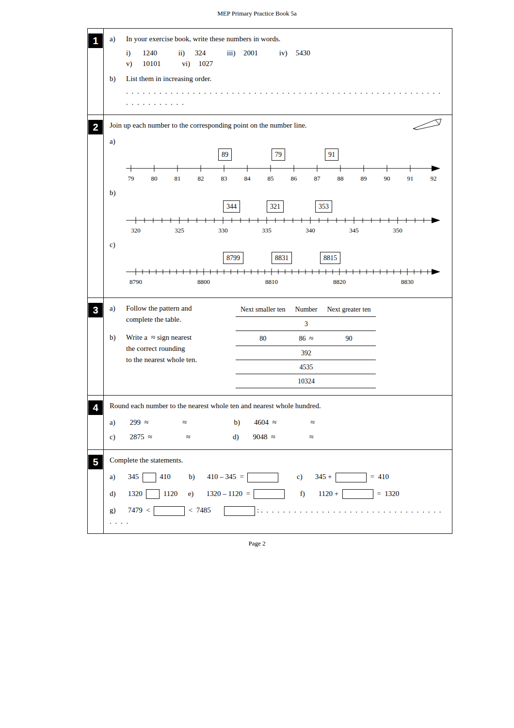MEP Primary Practice Book 5a
| 1 | a) In your exercise book, write these numbers in words. i) 1240 ii) 324 iii) 2001 iv) 5430 v) 10101 vi) 1027 b) List them in increasing order. . . . . . . . . . . . . . . . . . . . . . . . . . . . . . . . . . . . . . . . . . . . . . . . . . . . . . . . . . . . . . . . . . . . . |
| 2 | Join up each number to the corresponding point on the number line. a) 89 79 91 79 80 81 82 83 84 85 86 87 88 89 90 91 92 b) 344 321 353 320 325 330 335 340 345 350 c) 8799 8831 8815 8790 8800 8810 8820 8830 |
| 3 | a) Follow the pattern and complete the table. b) Write a ≈ sign nearest the correct rounding to the nearest whole ten. / Next smaller ten / Number / Next greater ten / / --- / --- / --- / / / 3 / / / 80 / 86 ≈ / 90 / / / 392 / / / / 4535 / / / / 10324 / / |
| 4 | Round each number to the nearest whole ten and nearest whole hundred. a) 299 ≈ ≈ b) 4604 ≈ ≈ c) 2875 ≈ ≈ d) 9048 ≈ ≈ |
| 5 | Complete the statements. a) 345 410 b) 410 – 345 = c) 345 + = 410 d) 1320 1120 e) 1320 – 1120 = f) 1120 + = 1320 g) 7479 < < 7485 : . . . . . . . . . . . . . . . . . . . . . . . . . . . . . . . . . . . . . |
Page 2